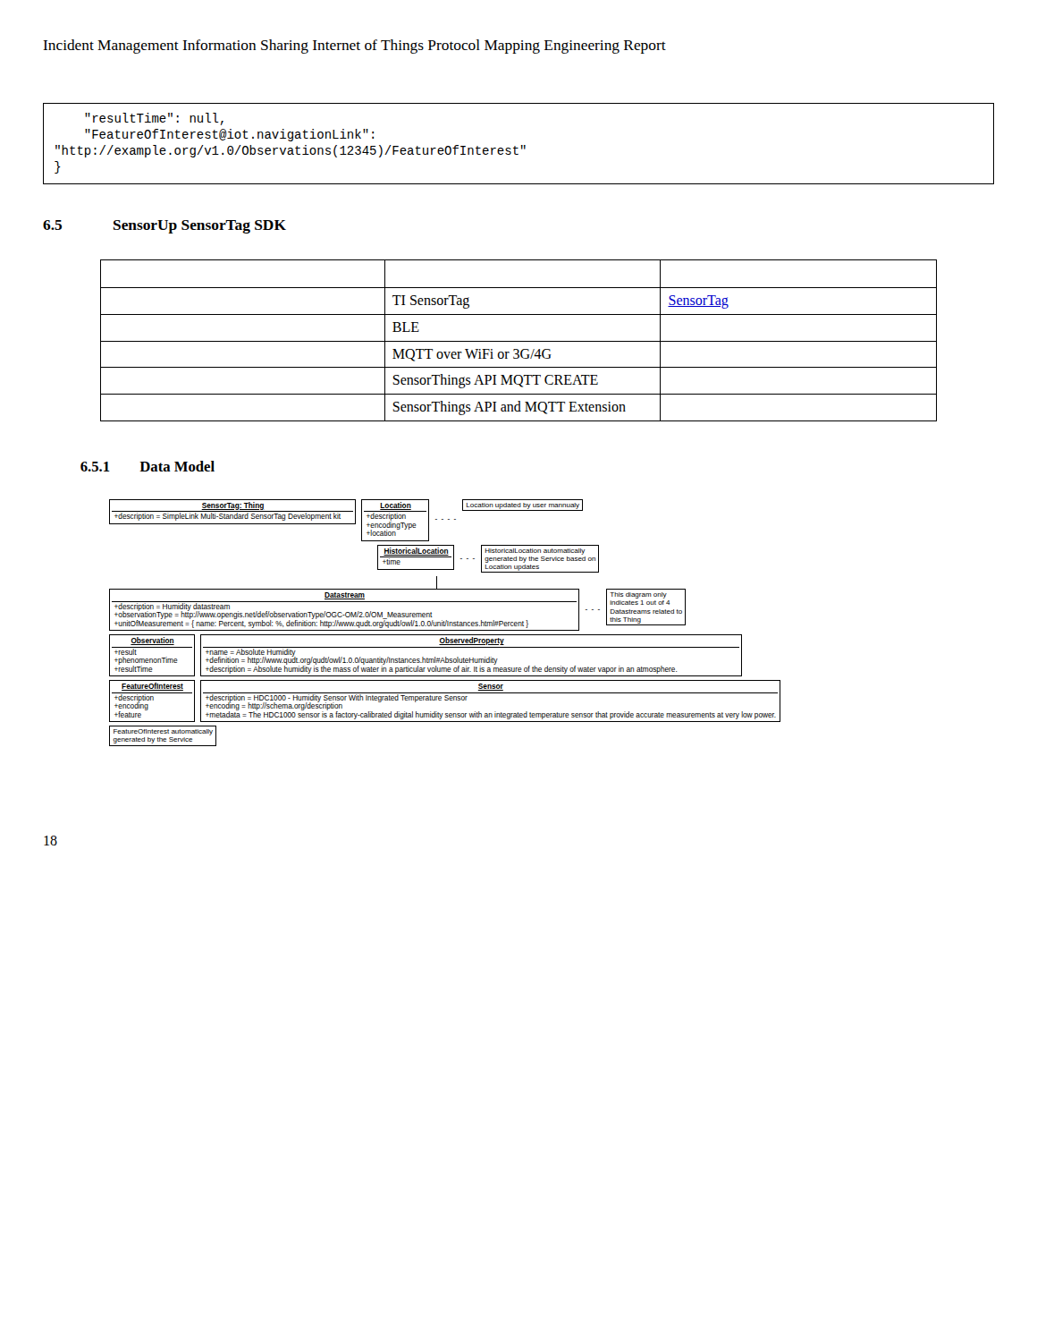Incident Management Information Sharing Internet of Things Protocol Mapping Engineering Report
    "resultTime": null,
    "FeatureOfInterest@iot.navigationLink":
"http://example.org/v1.0/Observations(12345)/FeatureOfInterest"
}
6.5 SensorUp SensorTag SDK
| | TI SensorTag | SensorTag |
| | BLE | |
| | MQTT over WiFi or 3G/4G | |
| | SensorThings API MQTT CREATE | |
| | SensorThings API and MQTT Extension | |
6.5.1 Data Model
SensorTag: Thing +description = SimpleLink Multi-Standard SensorTag Development kit
Location +description
+encodingType
+location
- - - -
Location updated by user mannualy
HistoricalLocation +time
- - -
HistoricalLocation automatically
generated by the Service based on
Location updates
Datastream +description = Humidity datastream
+observationType = http://www.opengis.net/def/observationType/OGC-OM/2.0/OM_Measurement
+unitOfMeasurement = { name: Percent, symbol: %, definition: http://www.qudt.org/qudt/owl/1.0.0/unit/Instances.html#Percent }
- - -
This diagram only
indicates 1 out of 4
Datastreams related to
this Thing
Observation +result
+phenomenonTime
+resultTime
ObservedProperty +name = Absolute Humidity
+definition = http://www.qudt.org/qudt/owl/1.0.0/quantity/Instances.html#AbsoluteHumidity
+description = Absolute humidity is the mass of water in a particular volume of air. It is a measure of the density of water vapor in an atmosphere.
FeatureOfInterest +description
+encoding
+feature
Sensor +description = HDC1000 - Humidity Sensor With Integrated Temperature Sensor
+encoding = http://schema.org/description
+metadata = The HDC1000 sensor is a factory-calibrated digital humidity sensor with an integrated temperature sensor that provide accurate measurements at very low power.
FeatureOfInterest automatically
generated by the Service
18